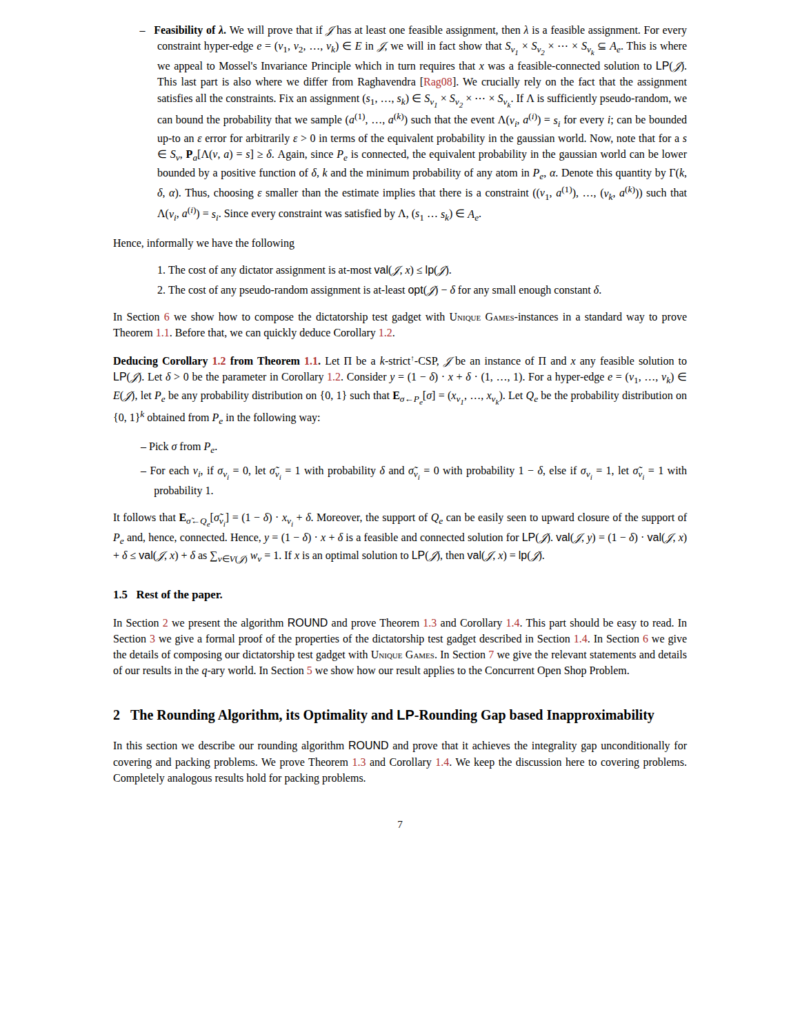– Feasibility of λ. We will prove that if 𝒥 has at least one feasible assignment, then λ is a feasible assignment. For every constraint hyper-edge e = (v1, v2, …, vk) ∈ E in 𝒥, we will in fact show that Sv1 × Sv2 × ⋯ × Svk ⊆ Ae. This is where we appeal to Mossel's Invariance Principle which in turn requires that x was a feasible-connected solution to LP(𝒥). This last part is also where we differ from Raghavendra [Rag08]. We crucially rely on the fact that the assignment satisfies all the constraints. Fix an assignment (s1, …, sk) ∈ Sv1 × Sv2 × ⋯ × Svk. If Λ is sufficiently pseudo-random, we can bound the probability that we sample (a(1), …, a(k)) such that the event Λ(vi, a(i)) = si for every i; can be bounded up-to an ε error for arbitrarily ε > 0 in terms of the equivalent probability in the gaussian world. Now, note that for a s ∈ Sv, Pa[Λ(v, a) = s] ≥ δ. Again, since Pe is connected, the equivalent probability in the gaussian world can be lower bounded by a positive function of δ, k and the minimum probability of any atom in Pe, α. Denote this quantity by Γ(k, δ, α). Thus, choosing ε smaller than the estimate implies that there is a constraint ((v1, a(1)), …, (vk, a(k))) such that Λ(vi, a(i)) = si. Since every constraint was satisfied by Λ, (s1 … sk) ∈ Ae.
Hence, informally we have the following
The cost of any dictator assignment is at-most val(𝒥, x) ≤ lp(𝒥).
The cost of any pseudo-random assignment is at-least opt(𝒥) − δ for any small enough constant δ.
In Section 6 we show how to compose the dictatorship test gadget with Unique Games-instances in a standard way to prove Theorem 1.1. Before that, we can quickly deduce Corollary 1.2.
Deducing Corollary 1.2 from Theorem 1.1. Let Π be a k-strict↑-CSP, 𝒥 be an instance of Π and x any feasible solution to LP(𝒥). Let δ > 0 be the parameter in Corollary 1.2. Consider y = (1 − δ) · x + δ · (1, …, 1). For a hyper-edge e = (v1, …, vk) ∈ E(𝒥), let Pe be any probability distribution on {0, 1} such that Eσ←Pe[σ] = (xv1, …, xvk). Let Qe be the probability distribution on {0, 1}k obtained from Pe in the following way:
Pick σ from Pe.
For each vi, if σvi = 0, let σ̃vi = 1 with probability δ and σ̃vi = 0 with probability 1 − δ, else if σvi = 1, let σ̃vi = 1 with probability 1.
It follows that Eσ̃←Qe[σ̃vi] = (1 − δ) · xvi + δ. Moreover, the support of Qe can be easily seen to upward closure of the support of Pe and, hence, connected. Hence, y = (1 − δ) · x + δ is a feasible and connected solution for LP(𝒥). val(𝒥, y) = (1 − δ) · val(𝒥, x) + δ ≤ val(𝒥, x) + δ as ∑v∈V(𝒥) wv = 1. If x is an optimal solution to LP(𝒥), then val(𝒥, x) = lp(𝒥).
1.5 Rest of the paper.
In Section 2 we present the algorithm ROUND and prove Theorem 1.3 and Corollary 1.4. This part should be easy to read. In Section 3 we give a formal proof of the properties of the dictatorship test gadget described in Section 1.4. In Section 6 we give the details of composing our dictatorship test gadget with Unique Games. In Section 7 we give the relevant statements and details of our results in the q-ary world. In Section 5 we show how our result applies to the Concurrent Open Shop Problem.
2 The Rounding Algorithm, its Optimality and LP-Rounding Gap based Inapproximability
In this section we describe our rounding algorithm ROUND and prove that it achieves the integrality gap unconditionally for covering and packing problems. We prove Theorem 1.3 and Corollary 1.4. We keep the discussion here to covering problems. Completely analogous results hold for packing problems.
7